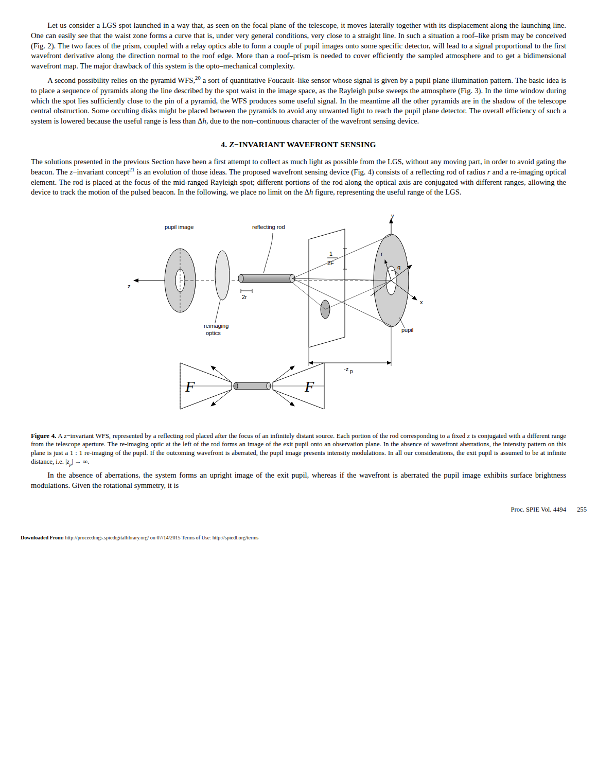Let us consider a LGS spot launched in a way that, as seen on the focal plane of the telescope, it moves laterally together with its displacement along the launching line. One can easily see that the waist zone forms a curve that is, under very general conditions, very close to a straight line. In such a situation a roof–like prism may be conceived (Fig. 2). The two faces of the prism, coupled with a relay optics able to form a couple of pupil images onto some specific detector, will lead to a signal proportional to the first wavefront derivative along the direction normal to the roof edge. More than a roof–prism is needed to cover efficiently the sampled atmosphere and to get a bidimensional wavefront map. The major drawback of this system is the opto–mechanical complexity.
A second possibility relies on the pyramid WFS,20 a sort of quantitative Foucault–like sensor whose signal is given by a pupil plane illumination pattern. The basic idea is to place a sequence of pyramids along the line described by the spot waist in the image space, as the Rayleigh pulse sweeps the atmosphere (Fig. 3). In the time window during which the spot lies sufficiently close to the pin of a pyramid, the WFS produces some useful signal. In the meantime all the other pyramids are in the shadow of the telescope central obstruction. Some occulting disks might be placed between the pyramids to avoid any unwanted light to reach the pupil plane detector. The overall efficiency of such a system is lowered because the useful range is less than Δh, due to the non–continuous character of the wavefront sensing device.
4. Z−INVARIANT WAVEFRONT SENSING
The solutions presented in the previous Section have been a first attempt to collect as much light as possible from the LGS, without any moving part, in order to avoid gating the beacon. The z−invariant concept21 is an evolution of those ideas. The proposed wavefront sensing device (Fig. 4) consists of a reflecting rod of radius r and a re-imaging optical element. The rod is placed at the focus of the mid-ranged Rayleigh spot; different portions of the rod along the optical axis are conjugated with different ranges, allowing the device to track the motion of the pulsed beacon. In the following, we place no limit on the Δh figure, representing the useful range of the LGS.
pupil image reflecting rod y z reimaging optics 2r pupil x r q 1 2F -z p F F
Figure 4. A z−invariant WFS, represented by a reflecting rod placed after the focus of an infinitely distant source. Each portion of the rod corresponding to a fixed z is conjugated with a different range from the telescope aperture. The re-imaging optic at the left of the rod forms an image of the exit pupil onto an observation plane. In the absence of wavefront aberrations, the intensity pattern on this plane is just a 1 : 1 re-imaging of the pupil. If the outcoming wavefront is aberrated, the pupil image presents intensity modulations. In all our considerations, the exit pupil is assumed to be at infinite distance, i.e. |zp| → ∞.
In the absence of aberrations, the system forms an upright image of the exit pupil, whereas if the wavefront is aberrated the pupil image exhibits surface brightness modulations. Given the rotational symmetry, it is
Proc. SPIE Vol. 4494 255 Downloaded From: http://proceedings.spiedigitallibrary.org/ on 07/14/2015 Terms of Use: http://spiedl.org/terms